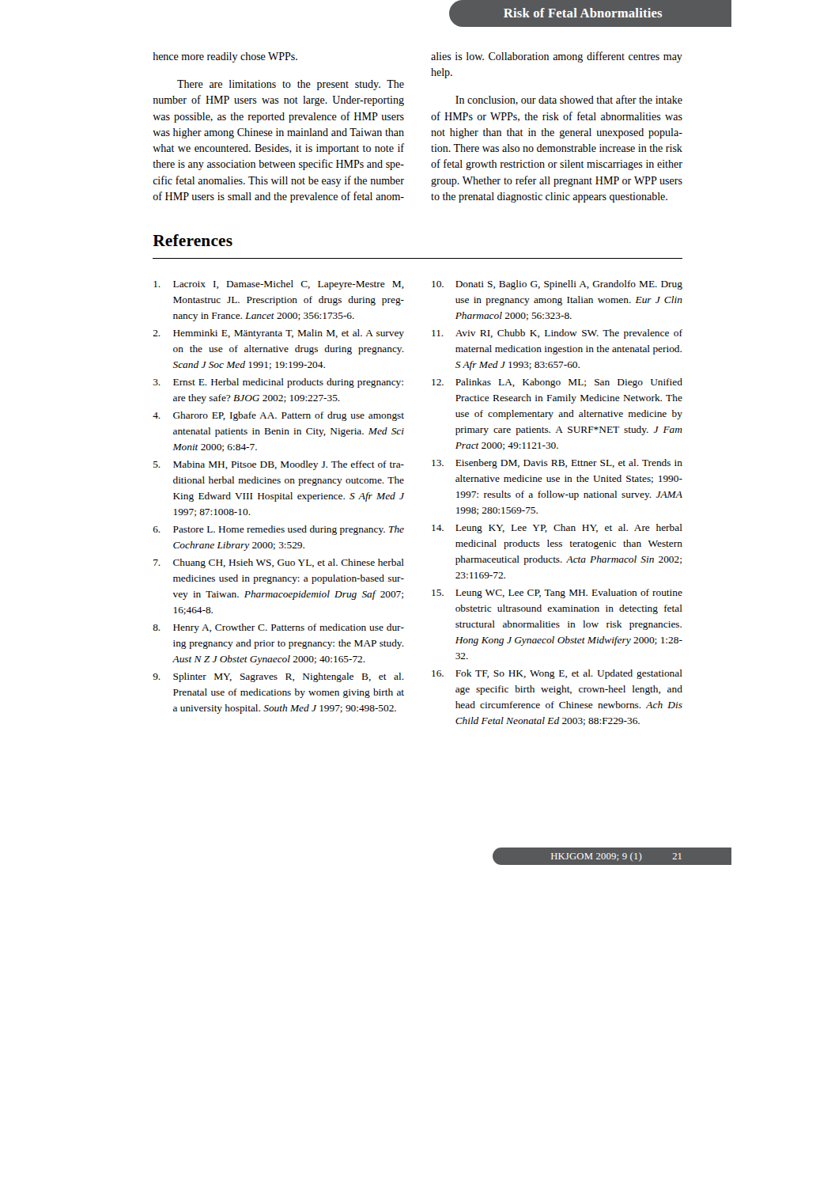Risk of Fetal Abnormalities
hence more readily chose WPPs.
There are limitations to the present study. The number of HMP users was not large. Under-reporting was possible, as the reported prevalence of HMP users was higher among Chinese in mainland and Taiwan than what we encountered. Besides, it is important to note if there is any association between specific HMPs and specific fetal anomalies. This will not be easy if the number of HMP users is small and the prevalence of fetal anomalies is low. Collaboration among different centres may help.
In conclusion, our data showed that after the intake of HMPs or WPPs, the risk of fetal abnormalities was not higher than that in the general unexposed population. There was also no demonstrable increase in the risk of fetal growth restriction or silent miscarriages in either group. Whether to refer all pregnant HMP or WPP users to the prenatal diagnostic clinic appears questionable.
References
Lacroix I, Damase-Michel C, Lapeyre-Mestre M, Montastruc JL. Prescription of drugs during pregnancy in France. Lancet 2000; 356:1735-6.
Hemminki E, Mäntyranta T, Malin M, et al. A survey on the use of alternative drugs during pregnancy. Scand J Soc Med 1991; 19:199-204.
Ernst E. Herbal medicinal products during pregnancy: are they safe? BJOG 2002; 109:227-35.
Gharoro EP, Igbafe AA. Pattern of drug use amongst antenatal patients in Benin in City, Nigeria. Med Sci Monit 2000; 6:84-7.
Mabina MH, Pitsoe DB, Moodley J. The effect of traditional herbal medicines on pregnancy outcome. The King Edward VIII Hospital experience. S Afr Med J 1997; 87:1008-10.
Pastore L. Home remedies used during pregnancy. The Cochrane Library 2000; 3:529.
Chuang CH, Hsieh WS, Guo YL, et al. Chinese herbal medicines used in pregnancy: a population-based survey in Taiwan. Pharmacoepidemiol Drug Saf 2007; 16;464-8.
Henry A, Crowther C. Patterns of medication use during pregnancy and prior to pregnancy: the MAP study. Aust N Z J Obstet Gynaecol 2000; 40:165-72.
Splinter MY, Sagraves R, Nightengale B, et al. Prenatal use of medications by women giving birth at a university hospital. South Med J 1997; 90:498-502.
Donati S, Baglio G, Spinelli A, Grandolfo ME. Drug use in pregnancy among Italian women. Eur J Clin Pharmacol 2000; 56:323-8.
Aviv RI, Chubb K, Lindow SW. The prevalence of maternal medication ingestion in the antenatal period. S Afr Med J 1993; 83:657-60.
Palinkas LA, Kabongo ML; San Diego Unified Practice Research in Family Medicine Network. The use of complementary and alternative medicine by primary care patients. A SURF*NET study. J Fam Pract 2000; 49:1121-30.
Eisenberg DM, Davis RB, Ettner SL, et al. Trends in alternative medicine use in the United States; 1990-1997: results of a follow-up national survey. JAMA 1998; 280:1569-75.
Leung KY, Lee YP, Chan HY, et al. Are herbal medicinal products less teratogenic than Western pharmaceutical products. Acta Pharmacol Sin 2002; 23:1169-72.
Leung WC, Lee CP, Tang MH. Evaluation of routine obstetric ultrasound examination in detecting fetal structural abnormalities in low risk pregnancies. Hong Kong J Gynaecol Obstet Midwifery 2000; 1:28-32.
Fok TF, So HK, Wong E, et al. Updated gestational age specific birth weight, crown-heel length, and head circumference of Chinese newborns. Ach Dis Child Fetal Neonatal Ed 2003; 88:F229-36.
HKJGOM 2009; 9 (1)
21